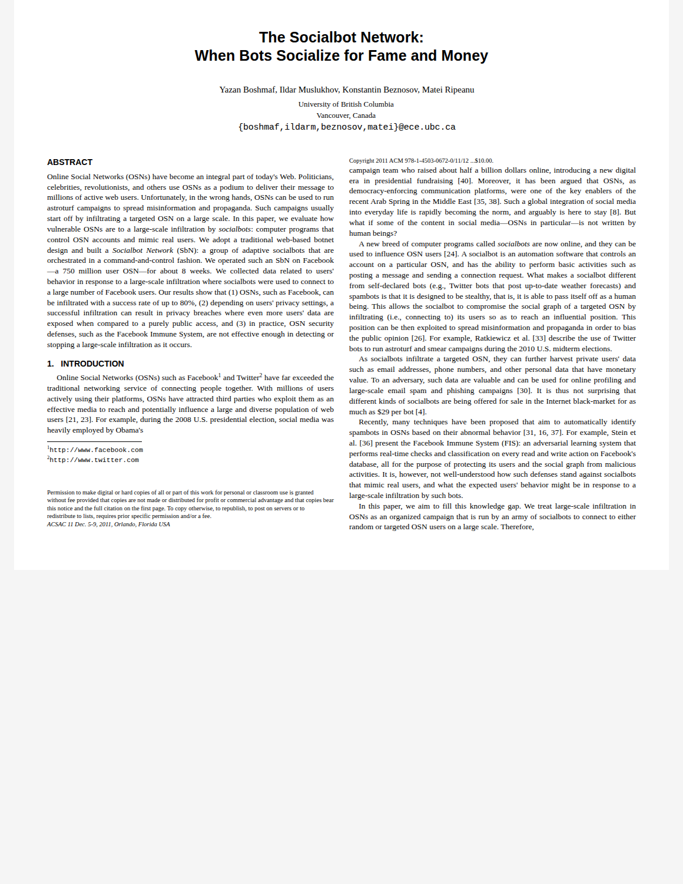The Socialbot Network:
When Bots Socialize for Fame and Money
Yazan Boshmaf, Ildar Muslukhov, Konstantin Beznosov, Matei Ripeanu
University of British Columbia
Vancouver, Canada
{boshmaf,ildarm,beznosov,matei}@ece.ubc.ca
ABSTRACT
Online Social Networks (OSNs) have become an integral part of today's Web. Politicians, celebrities, revolutionists, and others use OSNs as a podium to deliver their message to millions of active web users. Unfortunately, in the wrong hands, OSNs can be used to run astroturf campaigns to spread misinformation and propaganda. Such campaigns usually start off by infiltrating a targeted OSN on a large scale. In this paper, we evaluate how vulnerable OSNs are to a large-scale infiltration by socialbots: computer programs that control OSN accounts and mimic real users. We adopt a traditional web-based botnet design and built a Socialbot Network (SbN): a group of adaptive socialbots that are orchestrated in a command-and-control fashion. We operated such an SbN on Facebook—a 750 million user OSN—for about 8 weeks. We collected data related to users' behavior in response to a large-scale infiltration where socialbots were used to connect to a large number of Facebook users. Our results show that (1) OSNs, such as Facebook, can be infiltrated with a success rate of up to 80%, (2) depending on users' privacy settings, a successful infiltration can result in privacy breaches where even more users' data are exposed when compared to a purely public access, and (3) in practice, OSN security defenses, such as the Facebook Immune System, are not effective enough in detecting or stopping a large-scale infiltration as it occurs.
1. INTRODUCTION
Online Social Networks (OSNs) such as Facebook1 and Twitter2 have far exceeded the traditional networking service of connecting people together. With millions of users actively using their platforms, OSNs have attracted third parties who exploit them as an effective media to reach and potentially influence a large and diverse population of web users [21, 23]. For example, during the 2008 U.S. presidential election, social media was heavily employed by Obama's
1http://www.facebook.com
2http://www.twitter.com
Permission to make digital or hard copies of all or part of this work for personal or classroom use is granted without fee provided that copies are not made or distributed for profit or commercial advantage and that copies bear this notice and the full citation on the first page. To copy otherwise, to republish, to post on servers or to redistribute to lists, requires prior specific permission and/or a fee.
ACSAC 11 Dec. 5-9, 2011, Orlando, Florida USA
Copyright 2011 ACM 978-1-4503-0672-0/11/12 ...$10.00.
campaign team who raised about half a billion dollars online, introducing a new digital era in presidential fundraising [40]. Moreover, it has been argued that OSNs, as democracy-enforcing communication platforms, were one of the key enablers of the recent Arab Spring in the Middle East [35, 38]. Such a global integration of social media into everyday life is rapidly becoming the norm, and arguably is here to stay [8]. But what if some of the content in social media—OSNs in particular—is not written by human beings?
A new breed of computer programs called socialbots are now online, and they can be used to influence OSN users [24]. A socialbot is an automation software that controls an account on a particular OSN, and has the ability to perform basic activities such as posting a message and sending a connection request. What makes a socialbot different from self-declared bots (e.g., Twitter bots that post up-to-date weather forecasts) and spambots is that it is designed to be stealthy, that is, it is able to pass itself off as a human being. This allows the socialbot to compromise the social graph of a targeted OSN by infiltrating (i.e., connecting to) its users so as to reach an influential position. This position can be then exploited to spread misinformation and propaganda in order to bias the public opinion [26]. For example, Ratkiewicz et al. [33] describe the use of Twitter bots to run astroturf and smear campaigns during the 2010 U.S. midterm elections.
As socialbots infiltrate a targeted OSN, they can further harvest private users' data such as email addresses, phone numbers, and other personal data that have monetary value. To an adversary, such data are valuable and can be used for online profiling and large-scale email spam and phishing campaigns [30]. It is thus not surprising that different kinds of socialbots are being offered for sale in the Internet black-market for as much as $29 per bot [4].
Recently, many techniques have been proposed that aim to automatically identify spambots in OSNs based on their abnormal behavior [31, 16, 37]. For example, Stein et al. [36] present the Facebook Immune System (FIS): an adversarial learning system that performs real-time checks and classification on every read and write action on Facebook's database, all for the purpose of protecting its users and the social graph from malicious activities. It is, however, not well-understood how such defenses stand against socialbots that mimic real users, and what the expected users' behavior might be in response to a large-scale infiltration by such bots.
In this paper, we aim to fill this knowledge gap. We treat large-scale infiltration in OSNs as an organized campaign that is run by an army of socialbots to connect to either random or targeted OSN users on a large scale. Therefore,